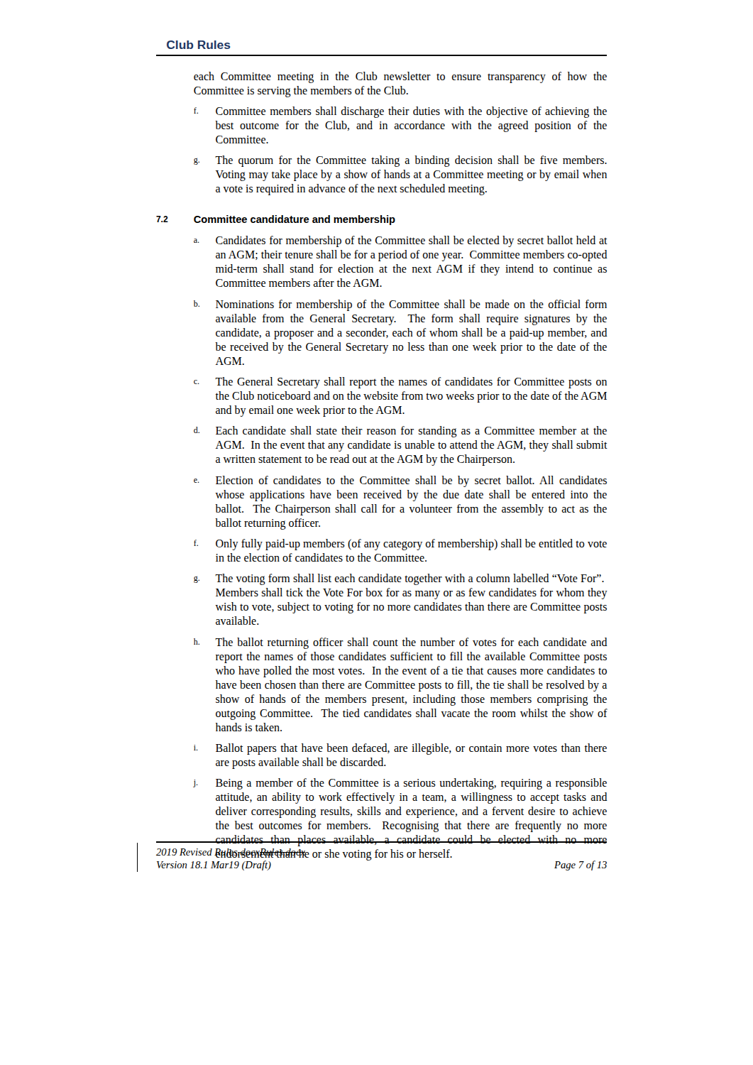Club Rules
each Committee meeting in the Club newsletter to ensure transparency of how the Committee is serving the members of the Club.
f. Committee members shall discharge their duties with the objective of achieving the best outcome for the Club, and in accordance with the agreed position of the Committee.
g. The quorum for the Committee taking a binding decision shall be five members. Voting may take place by a show of hands at a Committee meeting or by email when a vote is required in advance of the next scheduled meeting.
7.2 Committee candidature and membership
a. Candidates for membership of the Committee shall be elected by secret ballot held at an AGM; their tenure shall be for a period of one year. Committee members co-opted mid-term shall stand for election at the next AGM if they intend to continue as Committee members after the AGM.
b. Nominations for membership of the Committee shall be made on the official form available from the General Secretary. The form shall require signatures by the candidate, a proposer and a seconder, each of whom shall be a paid-up member, and be received by the General Secretary no less than one week prior to the date of the AGM.
c. The General Secretary shall report the names of candidates for Committee posts on the Club noticeboard and on the website from two weeks prior to the date of the AGM and by email one week prior to the AGM.
d. Each candidate shall state their reason for standing as a Committee member at the AGM. In the event that any candidate is unable to attend the AGM, they shall submit a written statement to be read out at the AGM by the Chairperson.
e. Election of candidates to the Committee shall be by secret ballot. All candidates whose applications have been received by the due date shall be entered into the ballot. The Chairperson shall call for a volunteer from the assembly to act as the ballot returning officer.
f. Only fully paid-up members (of any category of membership) shall be entitled to vote in the election of candidates to the Committee.
g. The voting form shall list each candidate together with a column labelled “Vote For”. Members shall tick the Vote For box for as many or as few candidates for whom they wish to vote, subject to voting for no more candidates than there are Committee posts available.
h. The ballot returning officer shall count the number of votes for each candidate and report the names of those candidates sufficient to fill the available Committee posts who have polled the most votes. In the event of a tie that causes more candidates to have been chosen than there are Committee posts to fill, the tie shall be resolved by a show of hands of the members present, including those members comprising the outgoing Committee. The tied candidates shall vacate the room whilst the show of hands is taken.
i. Ballot papers that have been defaced, are illegible, or contain more votes than there are posts available shall be discarded.
j. Being a member of the Committee is a serious undertaking, requiring a responsible attitude, an ability to work effectively in a team, a willingness to accept tasks and deliver corresponding results, skills and experience, and a fervent desire to achieve the best outcomes for members. Recognising that there are frequently no more candidates than places available, a candidate could be elected with no more endorsement than he or she voting for his or herself.
2019 Revised Rules.docxRules.docx
Version 18.1 Mar19 (Draft)
Page 7 of 13